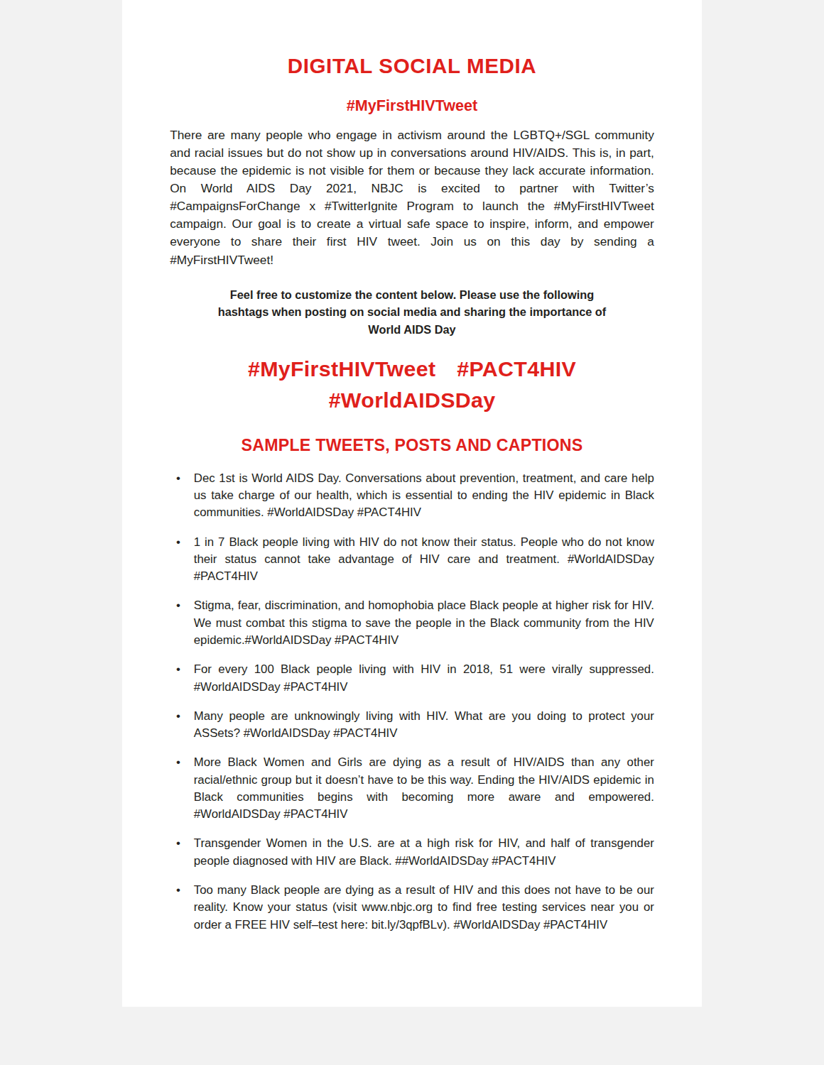DIGITAL SOCIAL MEDIA
#MyFirstHIVTweet
There are many people who engage in activism around the LGBTQ+/SGL community and racial issues but do not show up in conversations around HIV/AIDS. This is, in part, because the epidemic is not visible for them or because they lack accurate information. On World AIDS Day 2021, NBJC is excited to partner with Twitter’s #CampaignsForChange x #TwitterIgnite Program to launch the #MyFirstHIVTweet campaign. Our goal is to create a virtual safe space to inspire, inform, and empower everyone to share their first HIV tweet. Join us on this day by sending a #MyFirstHIVTweet!
Feel free to customize the content below. Please use the following hashtags when posting on social media and sharing the importance of World AIDS Day
#MyFirstHIVTweet #PACT4HIV #WorldAIDSDay
SAMPLE TWEETS, POSTS AND CAPTIONS
Dec 1st is World AIDS Day. Conversations about prevention, treatment, and care help us take charge of our health, which is essential to ending the HIV epidemic in Black communities. #WorldAIDSDay #PACT4HIV
1 in 7 Black people living with HIV do not know their status. People who do not know their status cannot take advantage of HIV care and treatment. #WorldAIDSDay #PACT4HIV
Stigma, fear, discrimination, and homophobia place Black people at higher risk for HIV. We must combat this stigma to save the people in the Black community from the HIV epidemic.#WorldAIDSDay #PACT4HIV
For every 100 Black people living with HIV in 2018, 51 were virally suppressed. #WorldAIDSDay #PACT4HIV
Many people are unknowingly living with HIV. What are you doing to protect your ASSets? #WorldAIDSDay #PACT4HIV
More Black Women and Girls are dying as a result of HIV/AIDS than any other racial/ethnic group but it doesn’t have to be this way. Ending the HIV/AIDS epidemic in Black communities begins with becoming more aware and empowered. #WorldAIDSDay #PACT4HIV
Transgender Women in the U.S. are at a high risk for HIV, and half of transgender people diagnosed with HIV are Black. ##WorldAIDSDay #PACT4HIV
Too many Black people are dying as a result of HIV and this does not have to be our reality. Know your status (visit www.nbjc.org to find free testing services near you or order a FREE HIV self–test here: bit.ly/3qpfBLv). #WorldAIDSDay #PACT4HIV